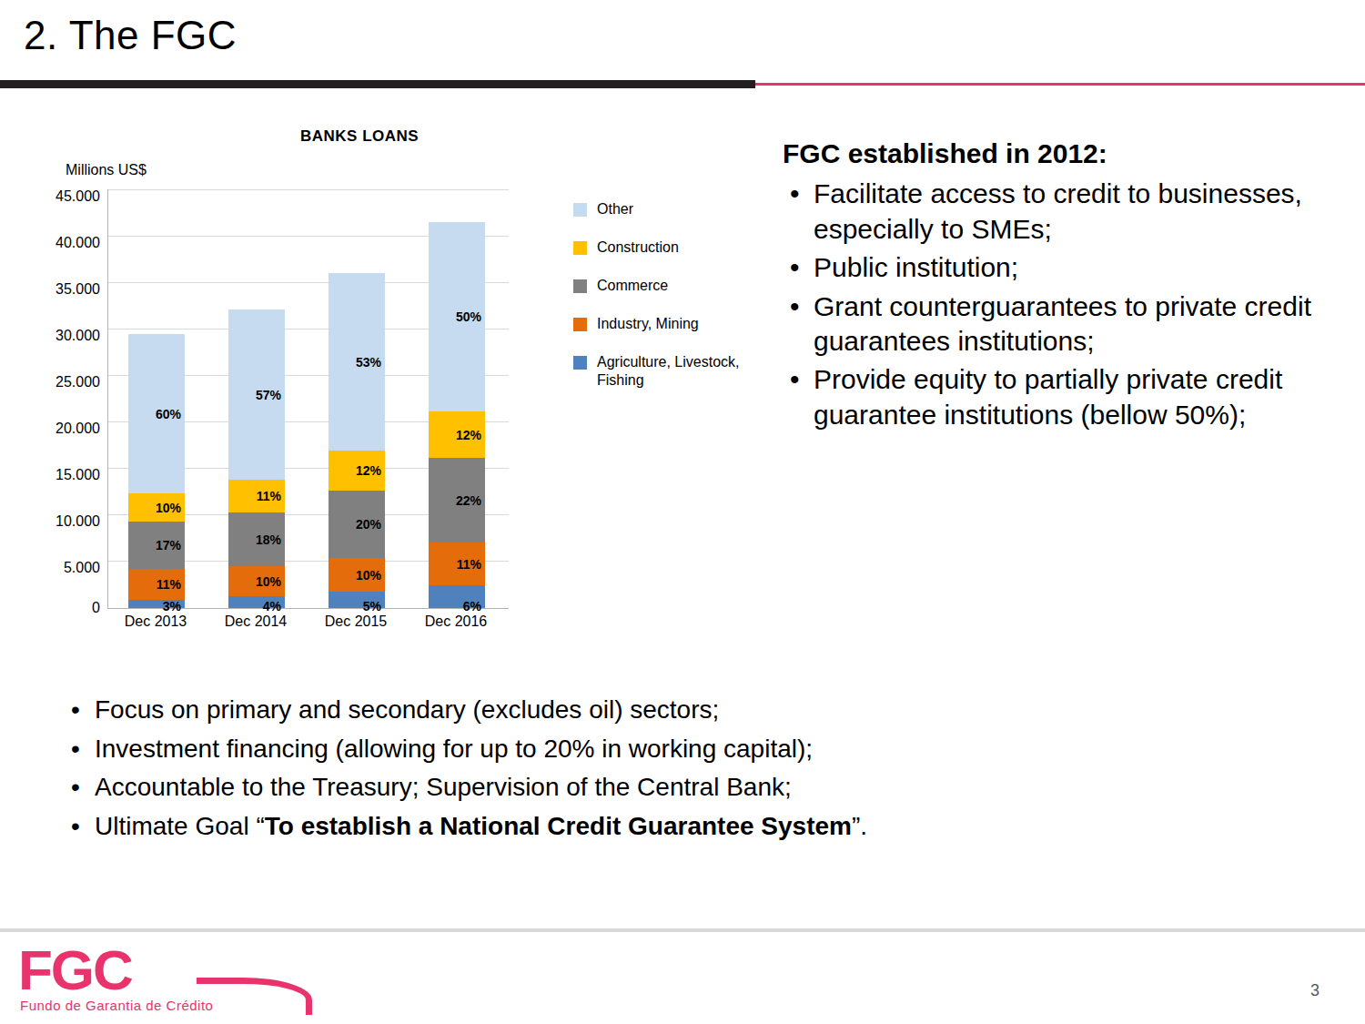2. The FGC
BANKS LOANS
Millions US$
45.000
40.000
35.000
30.000
25.000
20.000
15.000
10.000
5.000
0
3%
11%
17%
10%
60%
4%
10%
18%
11%
57%
5%
10%
20%
12%
53%
6%
11%
22%
12%
50%
Dec 2013
Dec 2014
Dec 2015
Dec 2016
Other
Construction
Commerce
Industry, Mining
Agriculture, Livestock,
Fishing
FGC established in 2012:
Facilitate access to credit to businesses, especially to SMEs;
Public institution;
Grant counterguarantees to private credit guarantees institutions;
Provide equity to partially private credit guarantee institutions (bellow 50%);
Focus on primary and secondary (excludes oil) sectors;
Investment financing (allowing for up to 20% in working capital);
Accountable to the Treasury; Supervision of the Central Bank;
Ultimate Goal “To establish a National Credit Guarantee System”.
FGC
Fundo de Garantia de Crédito
3